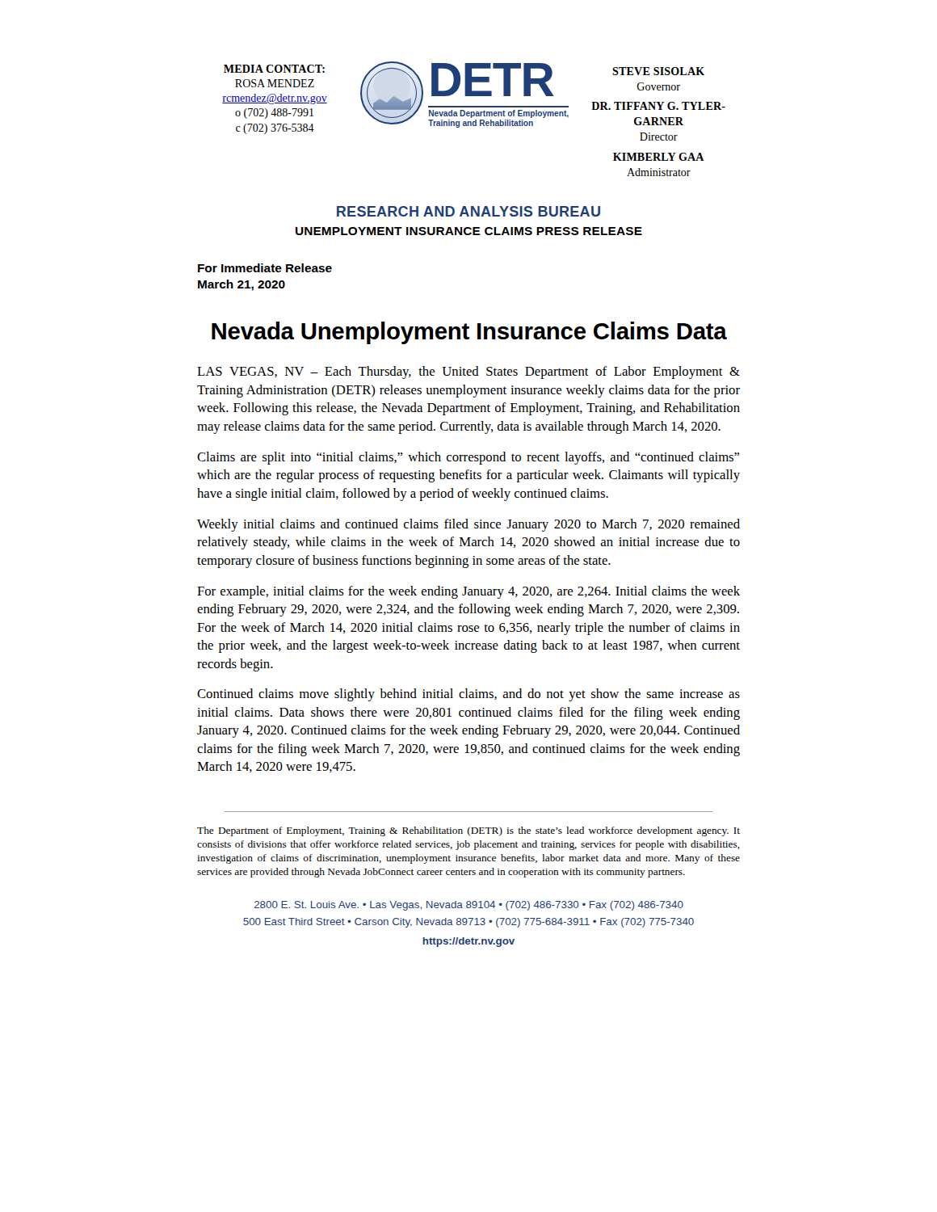MEDIA CONTACT:
ROSA MENDEZ
rcmendez@detr.nv.gov
o (702) 488-7991
c (702) 376-5384
DETR
Nevada Department of Employment,
Training and Rehabilitation
STEVE SISOLAK
Governor
DR. TIFFANY G. TYLER-GARNER
Director
KIMBERLY GAA
Administrator
RESEARCH AND ANALYSIS BUREAU
UNEMPLOYMENT INSURANCE CLAIMS PRESS RELEASE
For Immediate Release
March 21, 2020
Nevada Unemployment Insurance Claims Data
LAS VEGAS, NV – Each Thursday, the United States Department of Labor Employment & Training Administration (DETR) releases unemployment insurance weekly claims data for the prior week. Following this release, the Nevada Department of Employment, Training, and Rehabilitation may release claims data for the same period. Currently, data is available through March 14, 2020.
Claims are split into “initial claims,” which correspond to recent layoffs, and “continued claims” which are the regular process of requesting benefits for a particular week. Claimants will typically have a single initial claim, followed by a period of weekly continued claims.
Weekly initial claims and continued claims filed since January 2020 to March 7, 2020 remained relatively steady, while claims in the week of March 14, 2020 showed an initial increase due to temporary closure of business functions beginning in some areas of the state.
For example, initial claims for the week ending January 4, 2020, are 2,264. Initial claims the week ending February 29, 2020, were 2,324, and the following week ending March 7, 2020, were 2,309. For the week of March 14, 2020 initial claims rose to 6,356, nearly triple the number of claims in the prior week, and the largest week-to-week increase dating back to at least 1987, when current records begin.
Continued claims move slightly behind initial claims, and do not yet show the same increase as initial claims. Data shows there were 20,801 continued claims filed for the filing week ending January 4, 2020. Continued claims for the week ending February 29, 2020, were 20,044. Continued claims for the filing week March 7, 2020, were 19,850, and continued claims for the week ending March 14, 2020 were 19,475.
The Department of Employment, Training & Rehabilitation (DETR) is the state’s lead workforce development agency. It consists of divisions that offer workforce related services, job placement and training, services for people with disabilities, investigation of claims of discrimination, unemployment insurance benefits, labor market data and more. Many of these services are provided through Nevada JobConnect career centers and in cooperation with its community partners.
2800 E. St. Louis Ave. • Las Vegas, Nevada 89104 • (702) 486-7330 • Fax (702) 486-7340
500 East Third Street • Carson City, Nevada 89713 • (702) 775-684-3911 • Fax (702) 775-7340
https://detr.nv.gov